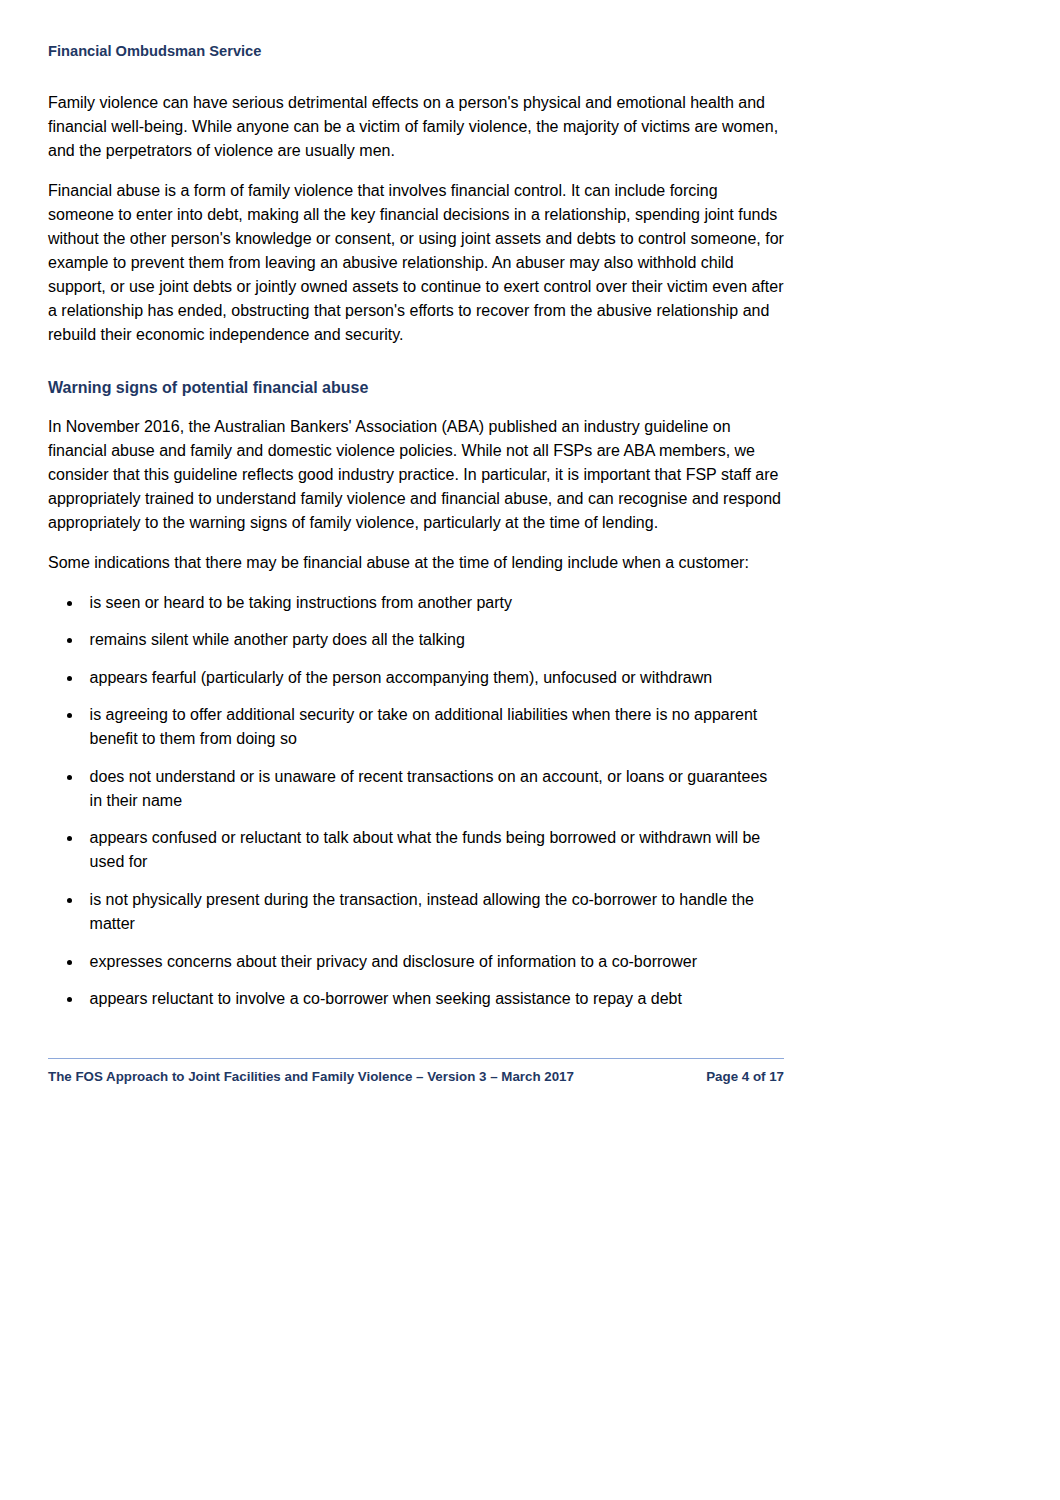Financial Ombudsman Service
Family violence can have serious detrimental effects on a person's physical and emotional health and financial well-being. While anyone can be a victim of family violence, the majority of victims are women, and the perpetrators of violence are usually men.
Financial abuse is a form of family violence that involves financial control. It can include forcing someone to enter into debt, making all the key financial decisions in a relationship, spending joint funds without the other person's knowledge or consent, or using joint assets and debts to control someone, for example to prevent them from leaving an abusive relationship. An abuser may also withhold child support, or use joint debts or jointly owned assets to continue to exert control over their victim even after a relationship has ended, obstructing that person's efforts to recover from the abusive relationship and rebuild their economic independence and security.
Warning signs of potential financial abuse
In November 2016, the Australian Bankers' Association (ABA) published an industry guideline on financial abuse and family and domestic violence policies. While not all FSPs are ABA members, we consider that this guideline reflects good industry practice. In particular, it is important that FSP staff are appropriately trained to understand family violence and financial abuse, and can recognise and respond appropriately to the warning signs of family violence, particularly at the time of lending.
Some indications that there may be financial abuse at the time of lending include when a customer:
is seen or heard to be taking instructions from another party
remains silent while another party does all the talking
appears fearful (particularly of the person accompanying them), unfocused or withdrawn
is agreeing to offer additional security or take on additional liabilities when there is no apparent benefit to them from doing so
does not understand or is unaware of recent transactions on an account, or loans or guarantees in their name
appears confused or reluctant to talk about what the funds being borrowed or withdrawn will be used for
is not physically present during the transaction, instead allowing the co-borrower to handle the matter
expresses concerns about their privacy and disclosure of information to a co-borrower
appears reluctant to involve a co-borrower when seeking assistance to repay a debt
The FOS Approach to Joint Facilities and Family Violence – Version 3 – March 2017 Page 4 of 17